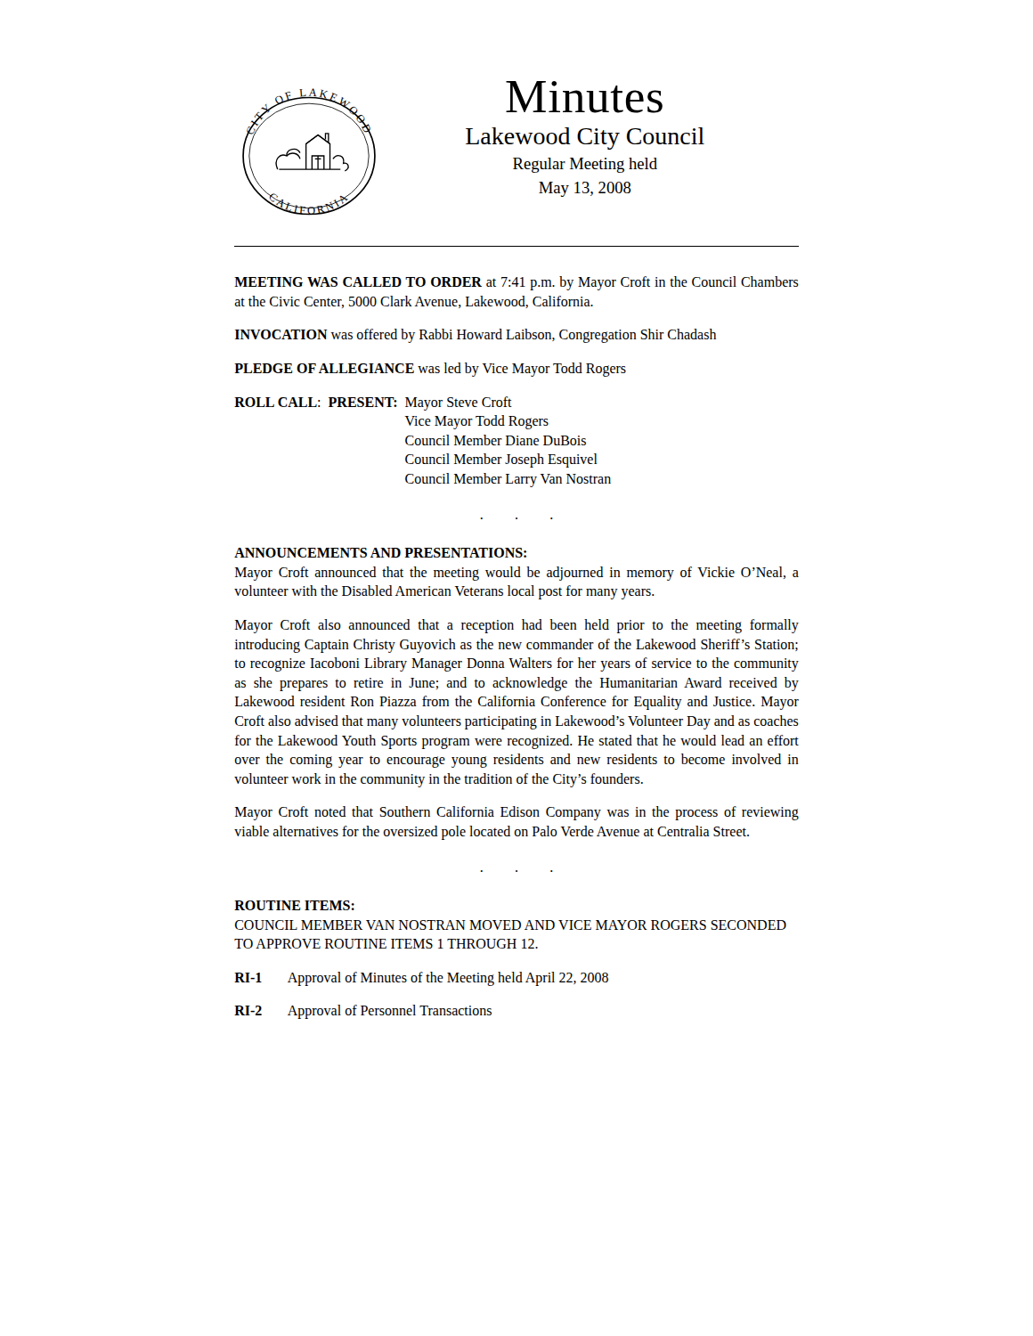CITY OF LAKEWOOD CALIFORNIA
Minutes
Lakewood City Council
Regular Meeting held
May 13, 2008
MEETING WAS CALLED TO ORDER at 7:41 p.m. by Mayor Croft in the Council Chambers at the Civic Center, 5000 Clark Avenue, Lakewood, California.
INVOCATION was offered by Rabbi Howard Laibson, Congregation Shir Chadash
PLEDGE OF ALLEGIANCE was led by Vice Mayor Todd Rogers
| ROLL CALL : PRESENT: | Mayor Steve Croft Vice Mayor Todd Rogers Council Member Diane DuBois Council Member Joseph Esquivel Council Member Larry Van Nostran |
...
ANNOUNCEMENTS AND PRESENTATIONS:
Mayor Croft announced that the meeting would be adjourned in memory of Vickie O’Neal, a volunteer with the Disabled American Veterans local post for many years.
Mayor Croft also announced that a reception had been held prior to the meeting formally introducing Captain Christy Guyovich as the new commander of the Lakewood Sheriff’s Station; to recognize Iacoboni Library Manager Donna Walters for her years of service to the community as she prepares to retire in June; and to acknowledge the Humanitarian Award received by Lakewood resident Ron Piazza from the California Conference for Equality and Justice. Mayor Croft also advised that many volunteers participating in Lakewood’s Volunteer Day and as coaches for the Lakewood Youth Sports program were recognized. He stated that he would lead an effort over the coming year to encourage young residents and new residents to become involved in volunteer work in the community in the tradition of the City’s founders.
Mayor Croft noted that Southern California Edison Company was in the process of reviewing viable alternatives for the oversized pole located on Palo Verde Avenue at Centralia Street.
...
ROUTINE ITEMS:
Council Member Van Nostran moved and Vice Mayor Rogers seconded to approve routine items 1 through 12.
RI-1
Approval of Minutes of the Meeting held April 22, 2008
RI-2
Approval of Personnel Transactions